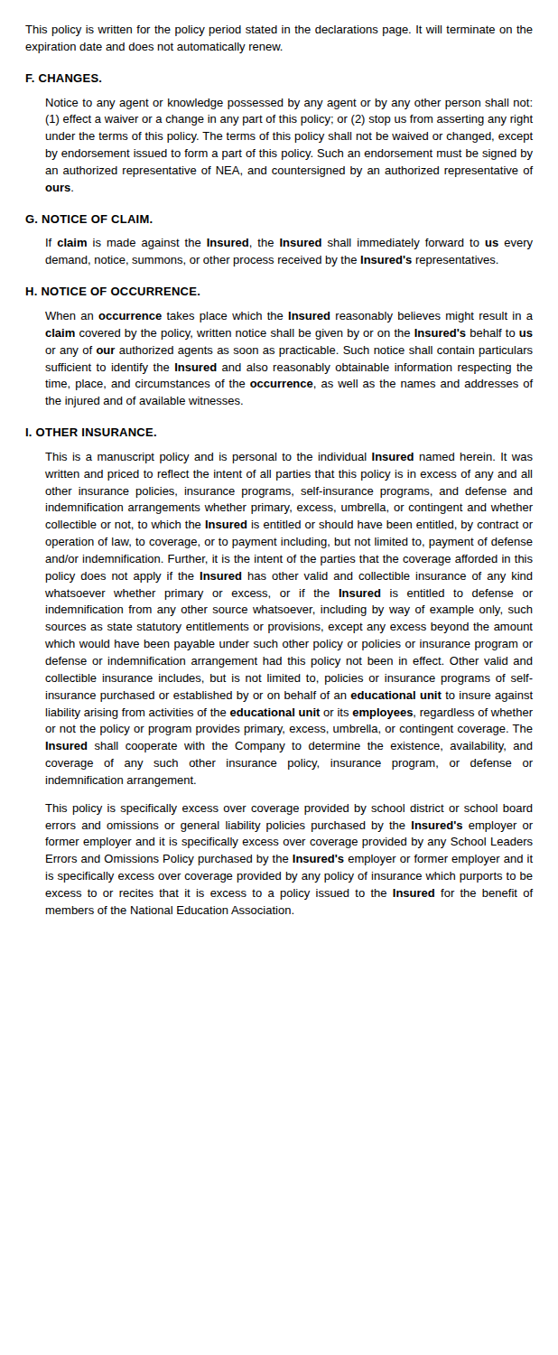This policy is written for the policy period stated in the declarations page. It will terminate on the expiration date and does not automatically renew.
F. CHANGES.
Notice to any agent or knowledge possessed by any agent or by any other person shall not: (1) effect a waiver or a change in any part of this policy; or (2) stop us from asserting any right under the terms of this policy. The terms of this policy shall not be waived or changed, except by endorsement issued to form a part of this policy. Such an endorsement must be signed by an authorized representative of NEA, and countersigned by an authorized representative of ours.
G. NOTICE OF CLAIM.
If claim is made against the Insured, the Insured shall immediately forward to us every demand, notice, summons, or other process received by the Insured's representatives.
H. NOTICE OF OCCURRENCE.
When an occurrence takes place which the Insured reasonably believes might result in a claim covered by the policy, written notice shall be given by or on the Insured's behalf to us or any of our authorized agents as soon as practicable. Such notice shall contain particulars sufficient to identify the Insured and also reasonably obtainable information respecting the time, place, and circumstances of the occurrence, as well as the names and addresses of the injured and of available witnesses.
I. OTHER INSURANCE.
This is a manuscript policy and is personal to the individual Insured named herein. It was written and priced to reflect the intent of all parties that this policy is in excess of any and all other insurance policies, insurance programs, self-insurance programs, and defense and indemnification arrangements whether primary, excess, umbrella, or contingent and whether collectible or not, to which the Insured is entitled or should have been entitled, by contract or operation of law, to coverage, or to payment including, but not limited to, payment of defense and/or indemnification. Further, it is the intent of the parties that the coverage afforded in this policy does not apply if the Insured has other valid and collectible insurance of any kind whatsoever whether primary or excess, or if the Insured is entitled to defense or indemnification from any other source whatsoever, including by way of example only, such sources as state statutory entitlements or provisions, except any excess beyond the amount which would have been payable under such other policy or policies or insurance program or defense or indemnification arrangement had this policy not been in effect. Other valid and collectible insurance includes, but is not limited to, policies or insurance programs of self-insurance purchased or established by or on behalf of an educational unit to insure against liability arising from activities of the educational unit or its employees, regardless of whether or not the policy or program provides primary, excess, umbrella, or contingent coverage. The Insured shall cooperate with the Company to determine the existence, availability, and coverage of any such other insurance policy, insurance program, or defense or indemnification arrangement.
This policy is specifically excess over coverage provided by school district or school board errors and omissions or general liability policies purchased by the Insured's employer or former employer and it is specifically excess over coverage provided by any School Leaders Errors and Omissions Policy purchased by the Insured's employer or former employer and it is specifically excess over coverage provided by any policy of insurance which purports to be excess to or recites that it is excess to a policy issued to the Insured for the benefit of members of the National Education Association.